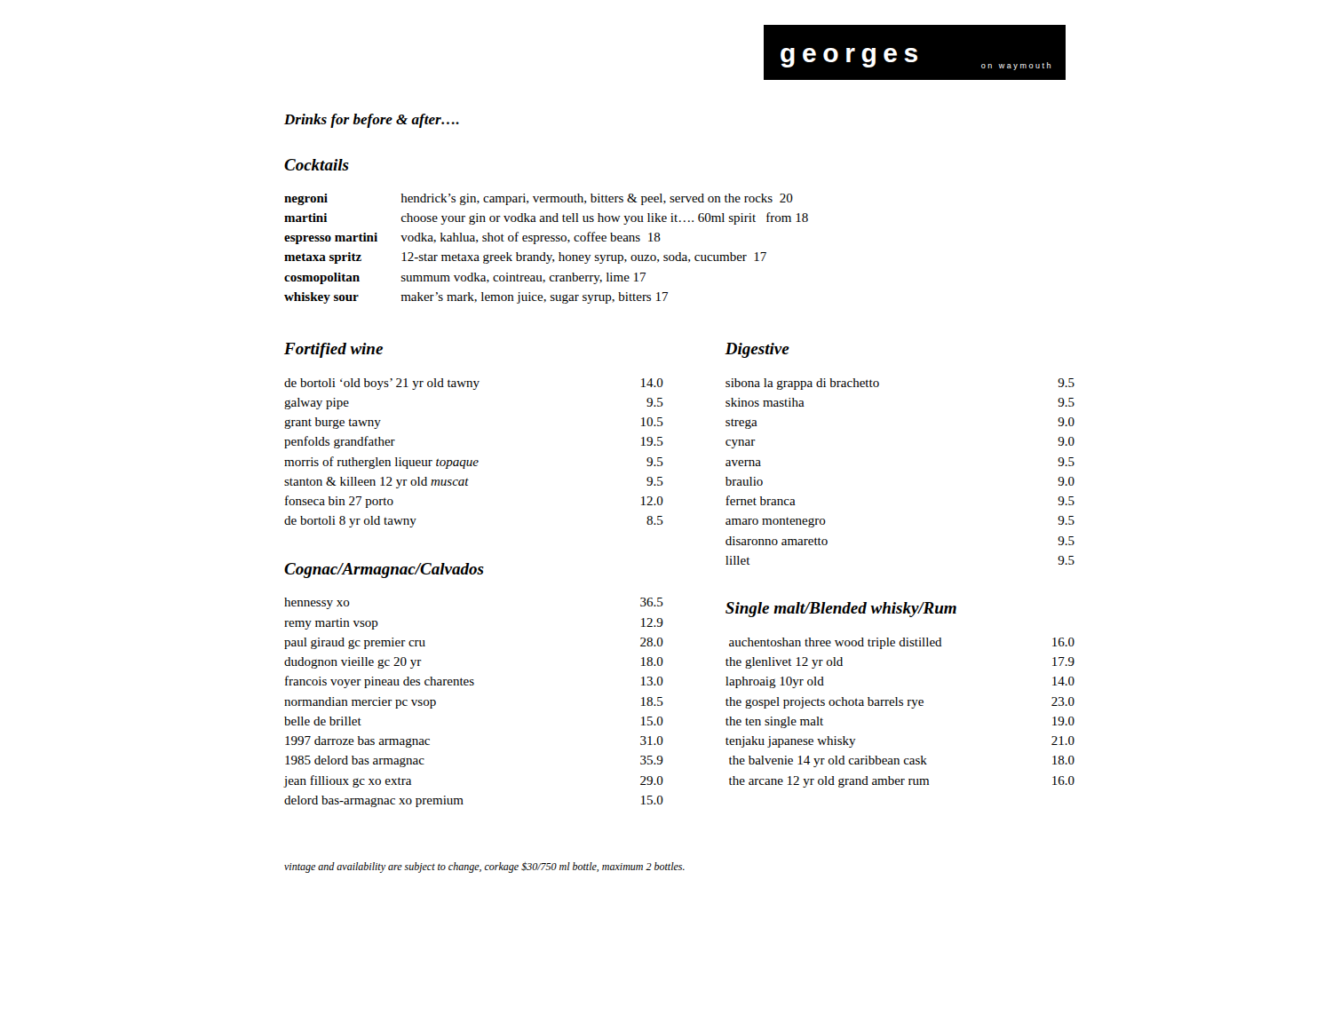georges on waymouth
Drinks for before & after….
Cocktails
| negroni | hendrick’s gin, campari, vermouth, bitters & peel, served on the rocks 20 |
| martini | choose your gin or vodka and tell us how you like it…. 60ml spirit from 18 |
| espresso martini | vodka, kahlua, shot of espresso, coffee beans 18 |
| metaxa spritz | 12-star metaxa greek brandy, honey syrup, ouzo, soda, cucumber 17 |
| cosmopolitan | summum vodka, cointreau, cranberry, lime 17 |
| whiskey sour | maker’s mark, lemon juice, sugar syrup, bitters 17 |
Fortified wine
| de bortoli ‘old boys’ 21 yr old tawny | 14.0 |
| galway pipe | 9.5 |
| grant burge tawny | 10.5 |
| penfolds grandfather | 19.5 |
| morris of rutherglen liqueur topaque | 9.5 |
| stanton & killeen 12 yr old muscat | 9.5 |
| fonseca bin 27 porto | 12.0 |
| de bortoli 8 yr old tawny | 8.5 |
Cognac/Armagnac/Calvados
| hennessy xo | 36.5 |
| remy martin vsop | 12.9 |
| paul giraud gc premier cru | 28.0 |
| dudognon vieille gc 20 yr | 18.0 |
| francois voyer pineau des charentes | 13.0 |
| normandian mercier pc vsop | 18.5 |
| belle de brillet | 15.0 |
| 1997 darroze bas armagnac | 31.0 |
| 1985 delord bas armagnac | 35.9 |
| jean fillioux gc xo extra | 29.0 |
| delord bas-armagnac xo premium | 15.0 |
Digestive
| sibona la grappa di brachetto | 9.5 |
| skinos mastiha | 9.5 |
| strega | 9.0 |
| cynar | 9.0 |
| averna | 9.5 |
| braulio | 9.0 |
| fernet branca | 9.5 |
| amaro montenegro | 9.5 |
| disaronno amaretto | 9.5 |
| lillet | 9.5 |
Single malt/Blended whisky/Rum
| auchentoshan three wood triple distilled | 16.0 |
| the glenlivet 12 yr old | 17.9 |
| laphroaig 10yr old | 14.0 |
| the gospel projects ochota barrels rye | 23.0 |
| the ten single malt | 19.0 |
| tenjaku japanese whisky | 21.0 |
| the balvenie 14 yr old caribbean cask | 18.0 |
| the arcane 12 yr old grand amber rum | 16.0 |
vintage and availability are subject to change, corkage $30/750 ml bottle, maximum 2 bottles.